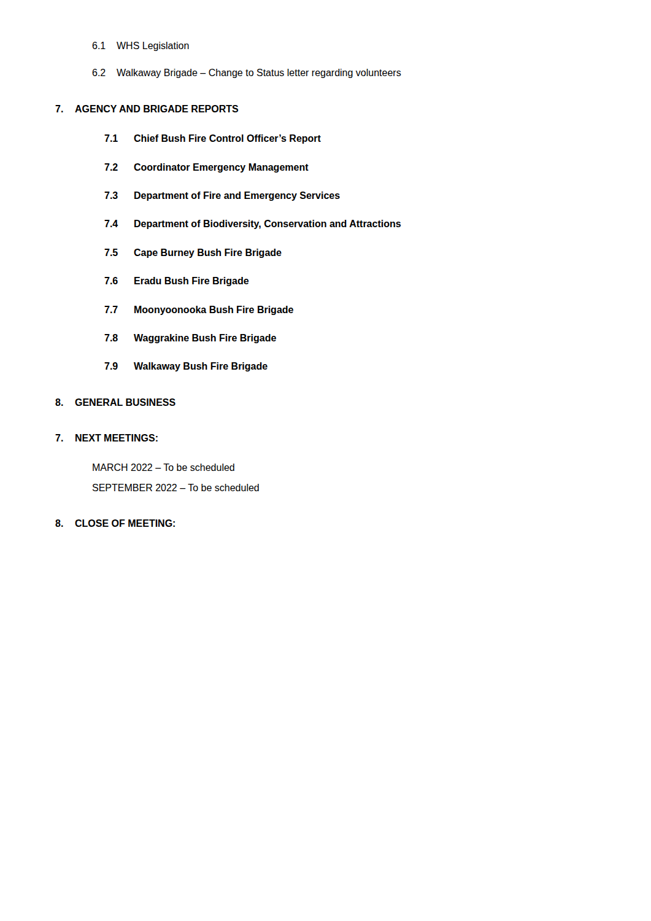6.1 WHS Legislation
6.2 Walkaway Brigade – Change to Status letter regarding volunteers
7. AGENCY AND BRIGADE REPORTS
7.1 Chief Bush Fire Control Officer’s Report
7.2 Coordinator Emergency Management
7.3 Department of Fire and Emergency Services
7.4 Department of Biodiversity, Conservation and Attractions
7.5 Cape Burney Bush Fire Brigade
7.6 Eradu Bush Fire Brigade
7.7 Moonyoonooka Bush Fire Brigade
7.8 Waggrakine Bush Fire Brigade
7.9 Walkaway Bush Fire Brigade
8. GENERAL BUSINESS
7. NEXT MEETINGS:
MARCH 2022 – To be scheduled
SEPTEMBER 2022 – To be scheduled
8. CLOSE OF MEETING: